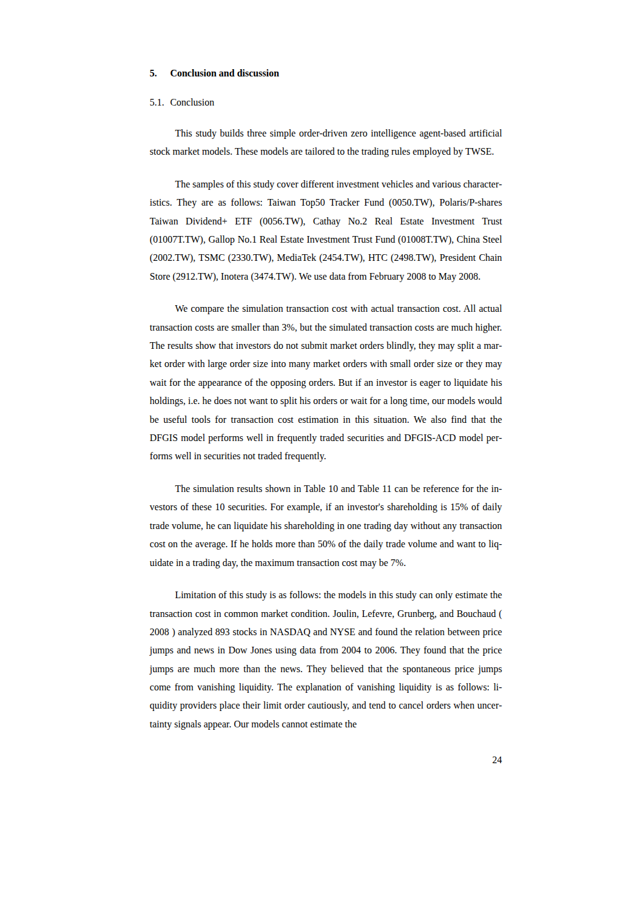5. Conclusion and discussion
5.1. Conclusion
This study builds three simple order-driven zero intelligence agent-based artificial stock market models. These models are tailored to the trading rules employed by TWSE.
The samples of this study cover different investment vehicles and various characteristics. They are as follows: Taiwan Top50 Tracker Fund (0050.TW), Polaris/P-shares Taiwan Dividend+ ETF (0056.TW), Cathay No.2 Real Estate Investment Trust (01007T.TW), Gallop No.1 Real Estate Investment Trust Fund (01008T.TW), China Steel (2002.TW), TSMC (2330.TW), MediaTek (2454.TW), HTC (2498.TW), President Chain Store (2912.TW), Inotera (3474.TW). We use data from February 2008 to May 2008.
We compare the simulation transaction cost with actual transaction cost. All actual transaction costs are smaller than 3%, but the simulated transaction costs are much higher. The results show that investors do not submit market orders blindly, they may split a market order with large order size into many market orders with small order size or they may wait for the appearance of the opposing orders. But if an investor is eager to liquidate his holdings, i.e. he does not want to split his orders or wait for a long time, our models would be useful tools for transaction cost estimation in this situation. We also find that the DFGIS model performs well in frequently traded securities and DFGIS-ACD model performs well in securities not traded frequently.
The simulation results shown in Table 10 and Table 11 can be reference for the investors of these 10 securities. For example, if an investor's shareholding is 15% of daily trade volume, he can liquidate his shareholding in one trading day without any transaction cost on the average. If he holds more than 50% of the daily trade volume and want to liquidate in a trading day, the maximum transaction cost may be 7%.
Limitation of this study is as follows: the models in this study can only estimate the transaction cost in common market condition. Joulin, Lefevre, Grunberg, and Bouchaud ( 2008 ) analyzed 893 stocks in NASDAQ and NYSE and found the relation between price jumps and news in Dow Jones using data from 2004 to 2006. They found that the price jumps are much more than the news. They believed that the spontaneous price jumps come from vanishing liquidity. The explanation of vanishing liquidity is as follows: liquidity providers place their limit order cautiously, and tend to cancel orders when uncertainty signals appear. Our models cannot estimate the
24